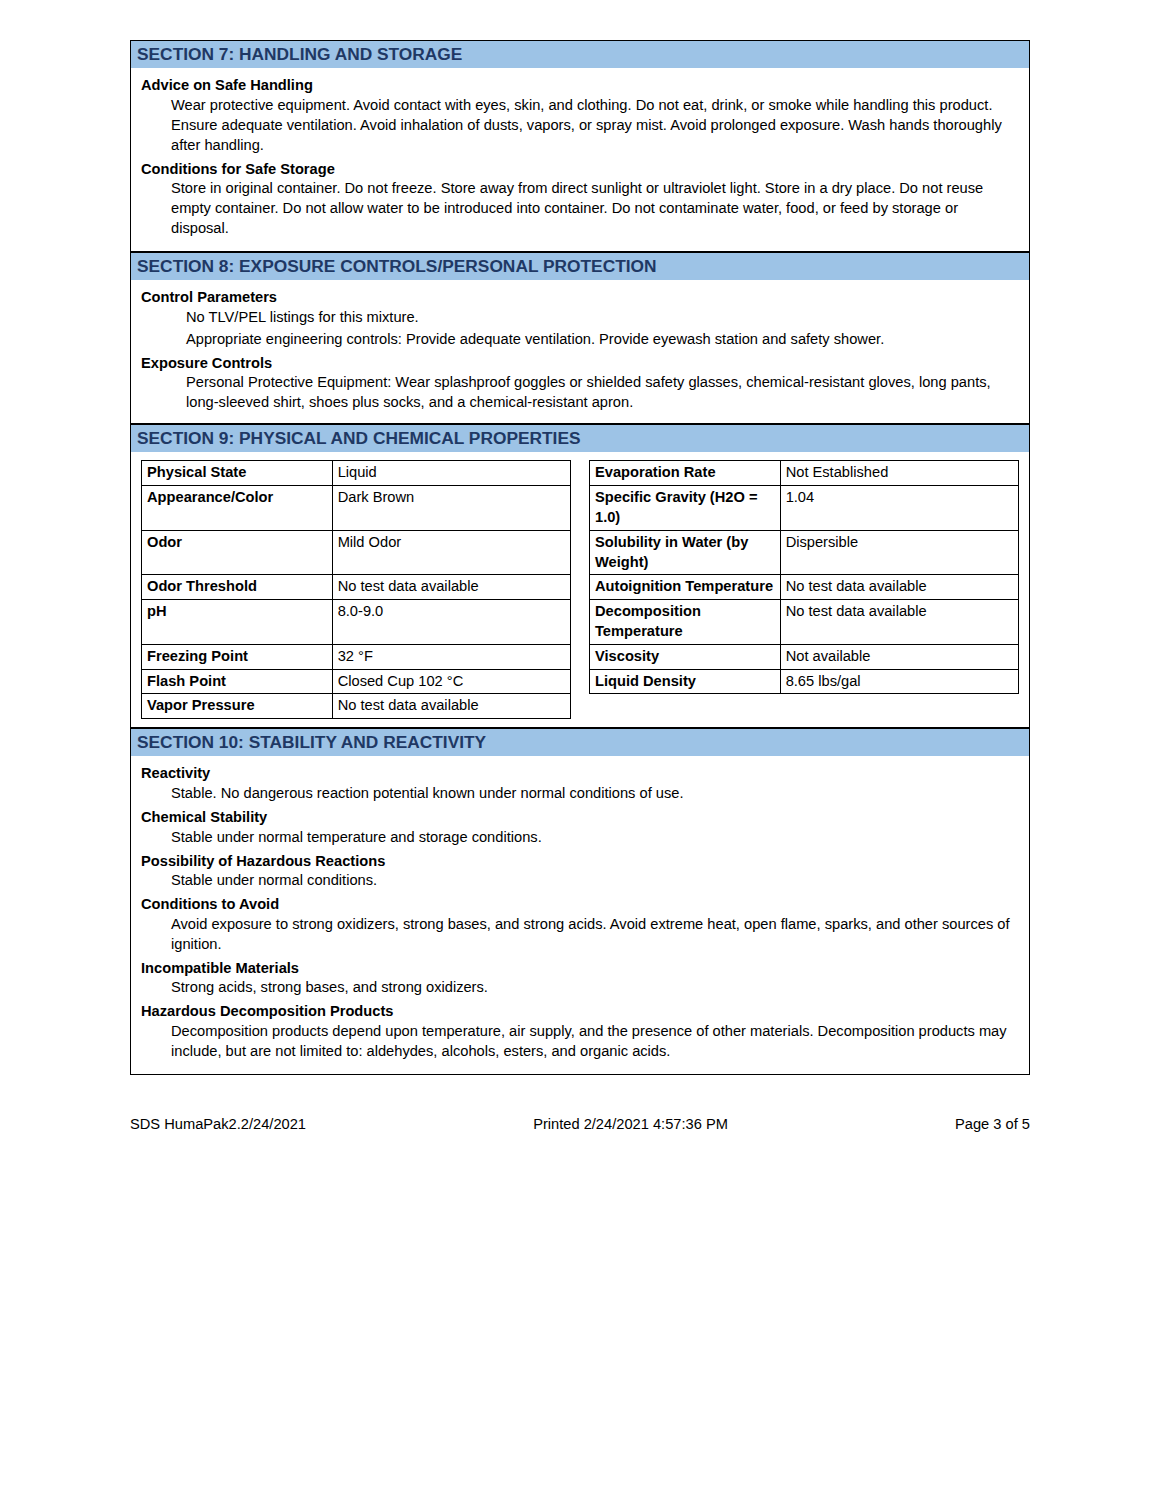SECTION 7: HANDLING AND STORAGE
Advice on Safe Handling
Wear protective equipment. Avoid contact with eyes, skin, and clothing. Do not eat, drink, or smoke while handling this product. Ensure adequate ventilation. Avoid inhalation of dusts, vapors, or spray mist. Avoid prolonged exposure. Wash hands thoroughly after handling.
Conditions for Safe Storage
Store in original container. Do not freeze. Store away from direct sunlight or ultraviolet light. Store in a dry place. Do not reuse empty container. Do not allow water to be introduced into container. Do not contaminate water, food, or feed by storage or disposal.
SECTION 8: EXPOSURE CONTROLS/PERSONAL PROTECTION
Control Parameters
No TLV/PEL listings for this mixture.
Appropriate engineering controls: Provide adequate ventilation. Provide eyewash station and safety shower.
Exposure Controls
Personal Protective Equipment: Wear splashproof goggles or shielded safety glasses, chemical-resistant gloves, long pants, long-sleeved shirt, shoes plus socks, and a chemical-resistant apron.
SECTION 9: PHYSICAL AND CHEMICAL PROPERTIES
| Physical State | Liquid | | Evaporation Rate | Not Established |
| Appearance/Color | Dark Brown | | Specific Gravity (H2O = 1.0) | 1.04 |
| Odor | Mild Odor | | Solubility in Water (by Weight) | Dispersible |
| Odor Threshold | No test data available | | Autoignition Temperature | No test data available |
| pH | 8.0-9.0 | | Decomposition Temperature | No test data available |
| Freezing Point | 32 °F | | Viscosity | Not available |
| Flash Point | Closed Cup 102 °C | | Liquid Density | 8.65 lbs/gal |
| Vapor Pressure | No test data available | | | |
SECTION 10: STABILITY AND REACTIVITY
Reactivity
Stable. No dangerous reaction potential known under normal conditions of use.
Chemical Stability
Stable under normal temperature and storage conditions.
Possibility of Hazardous Reactions
Stable under normal conditions.
Conditions to Avoid
Avoid exposure to strong oxidizers, strong bases, and strong acids. Avoid extreme heat, open flame, sparks, and other sources of ignition.
Incompatible Materials
Strong acids, strong bases, and strong oxidizers.
Hazardous Decomposition Products
Decomposition products depend upon temperature, air supply, and the presence of other materials. Decomposition products may include, but are not limited to: aldehydes, alcohols, esters, and organic acids.
SDS HumaPak2.2/24/2021 Printed 2/24/2021 4:57:36 PM Page 3 of 5